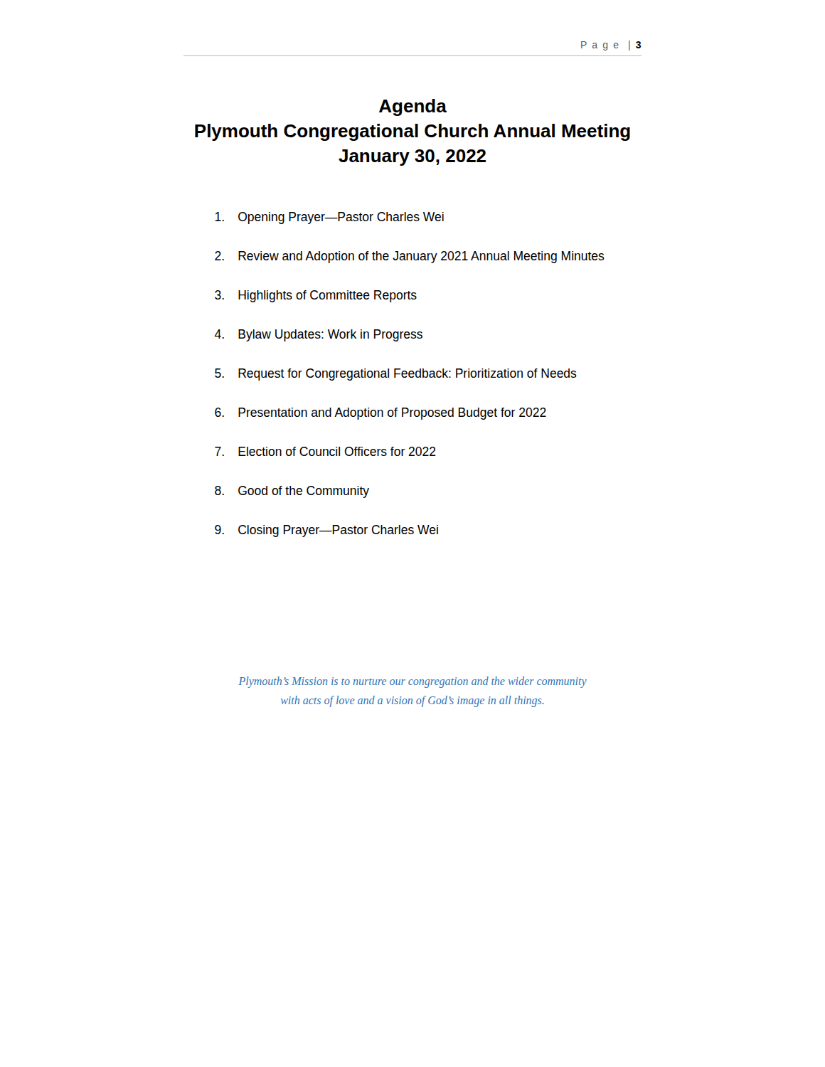P a g e | 3
Agenda Plymouth Congregational Church Annual Meeting January 30, 2022
Opening Prayer—Pastor Charles Wei
Review and Adoption of the January 2021 Annual Meeting Minutes
Highlights of Committee Reports
Bylaw Updates: Work in Progress
Request for Congregational Feedback: Prioritization of Needs
Presentation and Adoption of Proposed Budget for 2022
Election of Council Officers for 2022
Good of the Community
Closing Prayer—Pastor Charles Wei
Plymouth’s Mission is to nurture our congregation and the wider community with acts of love and a vision of God’s image in all things.